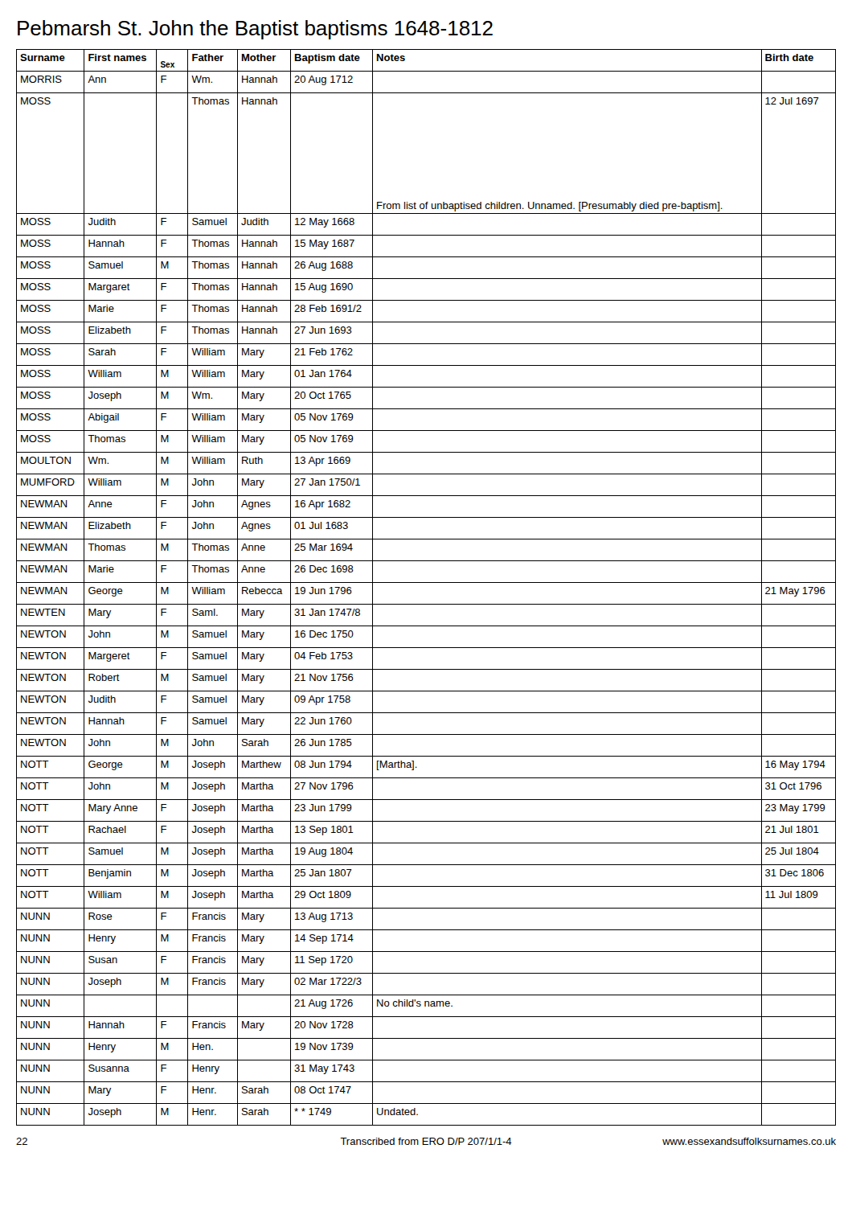Pebmarsh St. John the Baptist baptisms 1648-1812
| Surname | First names | Sex | Father | Mother | Baptism date | Notes | Birth date |
| --- | --- | --- | --- | --- | --- | --- | --- |
| MORRIS | Ann | F | Wm. | Hannah | 20 Aug 1712 | | |
| MOSS | | | Thomas | Hannah | | From list of unbaptised children. Unnamed. [Presumably died pre-baptism]. | 12 Jul 1697 |
| MOSS | Judith | F | Samuel | Judith | 12 May 1668 | | |
| MOSS | Hannah | F | Thomas | Hannah | 15 May 1687 | | |
| MOSS | Samuel | M | Thomas | Hannah | 26 Aug 1688 | | |
| MOSS | Margaret | F | Thomas | Hannah | 15 Aug 1690 | | |
| MOSS | Marie | F | Thomas | Hannah | 28 Feb 1691/2 | | |
| MOSS | Elizabeth | F | Thomas | Hannah | 27 Jun 1693 | | |
| MOSS | Sarah | F | William | Mary | 21 Feb 1762 | | |
| MOSS | William | M | William | Mary | 01 Jan 1764 | | |
| MOSS | Joseph | M | Wm. | Mary | 20 Oct 1765 | | |
| MOSS | Abigail | F | William | Mary | 05 Nov 1769 | | |
| MOSS | Thomas | M | William | Mary | 05 Nov 1769 | | |
| MOULTON | Wm. | M | William | Ruth | 13 Apr 1669 | | |
| MUMFORD | William | M | John | Mary | 27 Jan 1750/1 | | |
| NEWMAN | Anne | F | John | Agnes | 16 Apr 1682 | | |
| NEWMAN | Elizabeth | F | John | Agnes | 01 Jul 1683 | | |
| NEWMAN | Thomas | M | Thomas | Anne | 25 Mar 1694 | | |
| NEWMAN | Marie | F | Thomas | Anne | 26 Dec 1698 | | |
| NEWMAN | George | M | William | Rebecca | 19 Jun 1796 | | 21 May 1796 |
| NEWTEN | Mary | F | Saml. | Mary | 31 Jan 1747/8 | | |
| NEWTON | John | M | Samuel | Mary | 16 Dec 1750 | | |
| NEWTON | Margeret | F | Samuel | Mary | 04 Feb 1753 | | |
| NEWTON | Robert | M | Samuel | Mary | 21 Nov 1756 | | |
| NEWTON | Judith | F | Samuel | Mary | 09 Apr 1758 | | |
| NEWTON | Hannah | F | Samuel | Mary | 22 Jun 1760 | | |
| NEWTON | John | M | John | Sarah | 26 Jun 1785 | | |
| NOTT | George | M | Joseph | Marthew | 08 Jun 1794 | [Martha]. | 16 May 1794 |
| NOTT | John | M | Joseph | Martha | 27 Nov 1796 | | 31 Oct 1796 |
| NOTT | Mary Anne | F | Joseph | Martha | 23 Jun 1799 | | 23 May 1799 |
| NOTT | Rachael | F | Joseph | Martha | 13 Sep 1801 | | 21 Jul 1801 |
| NOTT | Samuel | M | Joseph | Martha | 19 Aug 1804 | | 25 Jul 1804 |
| NOTT | Benjamin | M | Joseph | Martha | 25 Jan 1807 | | 31 Dec 1806 |
| NOTT | William | M | Joseph | Martha | 29 Oct 1809 | | 11 Jul 1809 |
| NUNN | Rose | F | Francis | Mary | 13 Aug 1713 | | |
| NUNN | Henry | M | Francis | Mary | 14 Sep 1714 | | |
| NUNN | Susan | F | Francis | Mary | 11 Sep 1720 | | |
| NUNN | Joseph | M | Francis | Mary | 02 Mar 1722/3 | | |
| NUNN | | | | | 21 Aug 1726 | No child's name. | |
| NUNN | Hannah | F | Francis | Mary | 20 Nov 1728 | | |
| NUNN | Henry | M | Hen. | | 19 Nov 1739 | | |
| NUNN | Susanna | F | Henry | | 31 May 1743 | | |
| NUNN | Mary | F | Henr. | Sarah | 08 Oct 1747 | | |
| NUNN | Joseph | M | Henr. | Sarah | * * 1749 | Undated. | |
22
Transcribed from ERO D/P 207/1/1-4
www.essexandsuffolksurnames.co.uk